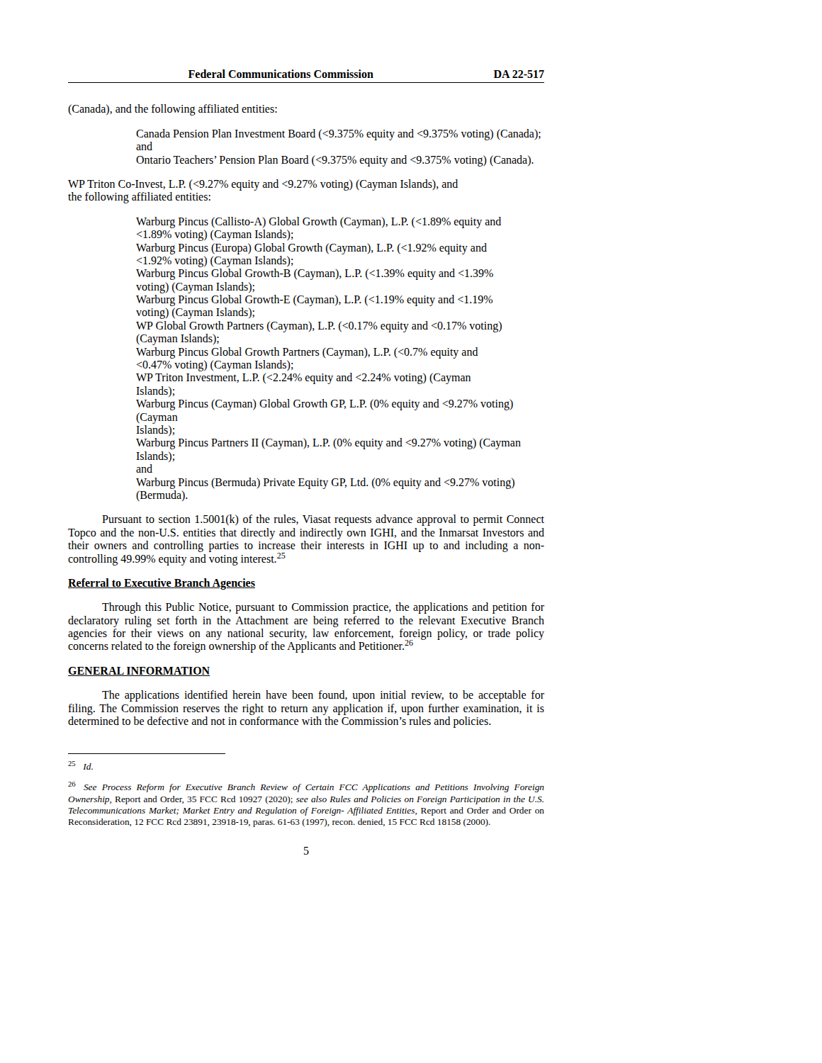Federal Communications Commission
DA 22-517
(Canada), and the following affiliated entities:
Canada Pension Plan Investment Board (<9.375% equity and <9.375% voting) (Canada); and
Ontario Teachers’ Pension Plan Board (<9.375% equity and <9.375% voting) (Canada).
WP Triton Co-Invest, L.P. (<9.27% equity and <9.27% voting) (Cayman Islands), and
the following affiliated entities:
Warburg Pincus (Callisto-A) Global Growth (Cayman), L.P. (<1.89% equity and
<1.89% voting) (Cayman Islands);
Warburg Pincus (Europa) Global Growth (Cayman), L.P. (<1.92% equity and
<1.92% voting) (Cayman Islands);
Warburg Pincus Global Growth-B (Cayman), L.P. (<1.39% equity and <1.39%
voting) (Cayman Islands);
Warburg Pincus Global Growth-E (Cayman), L.P. (<1.19% equity and <1.19%
voting) (Cayman Islands);
WP Global Growth Partners (Cayman), L.P. (<0.17% equity and <0.17% voting)
(Cayman Islands);
Warburg Pincus Global Growth Partners (Cayman), L.P. (<0.7% equity and
<0.47% voting) (Cayman Islands);
WP Triton Investment, L.P. (<2.24% equity and <2.24% voting) (Cayman
Islands);
Warburg Pincus (Cayman) Global Growth GP, L.P. (0% equity and <9.27% voting) (Cayman
Islands);
Warburg Pincus Partners II (Cayman), L.P. (0% equity and <9.27% voting) (Cayman Islands);
and
Warburg Pincus (Bermuda) Private Equity GP, Ltd. (0% equity and <9.27% voting) (Bermuda).
Pursuant to section 1.5001(k) of the rules, Viasat requests advance approval to permit Connect Topco and the non-U.S. entities that directly and indirectly own IGHI, and the Inmarsat Investors and their owners and controlling parties to increase their interests in IGHI up to and including a non-controlling 49.99% equity and voting interest.25
Referral to Executive Branch Agencies
Through this Public Notice, pursuant to Commission practice, the applications and petition for declaratory ruling set forth in the Attachment are being referred to the relevant Executive Branch agencies for their views on any national security, law enforcement, foreign policy, or trade policy concerns related to the foreign ownership of the Applicants and Petitioner.26
GENERAL INFORMATION
The applications identified herein have been found, upon initial review, to be acceptable for filing. The Commission reserves the right to return any application if, upon further examination, it is determined to be defective and not in conformance with the Commission’s rules and policies.
25 Id.
26 See Process Reform for Executive Branch Review of Certain FCC Applications and Petitions Involving Foreign Ownership, Report and Order, 35 FCC Rcd 10927 (2020); see also Rules and Policies on Foreign Participation in the U.S. Telecommunications Market; Market Entry and Regulation of Foreign- Affiliated Entities, Report and Order and Order on Reconsideration, 12 FCC Rcd 23891, 23918-19, paras. 61-63 (1997), recon. denied, 15 FCC Rcd 18158 (2000).
5